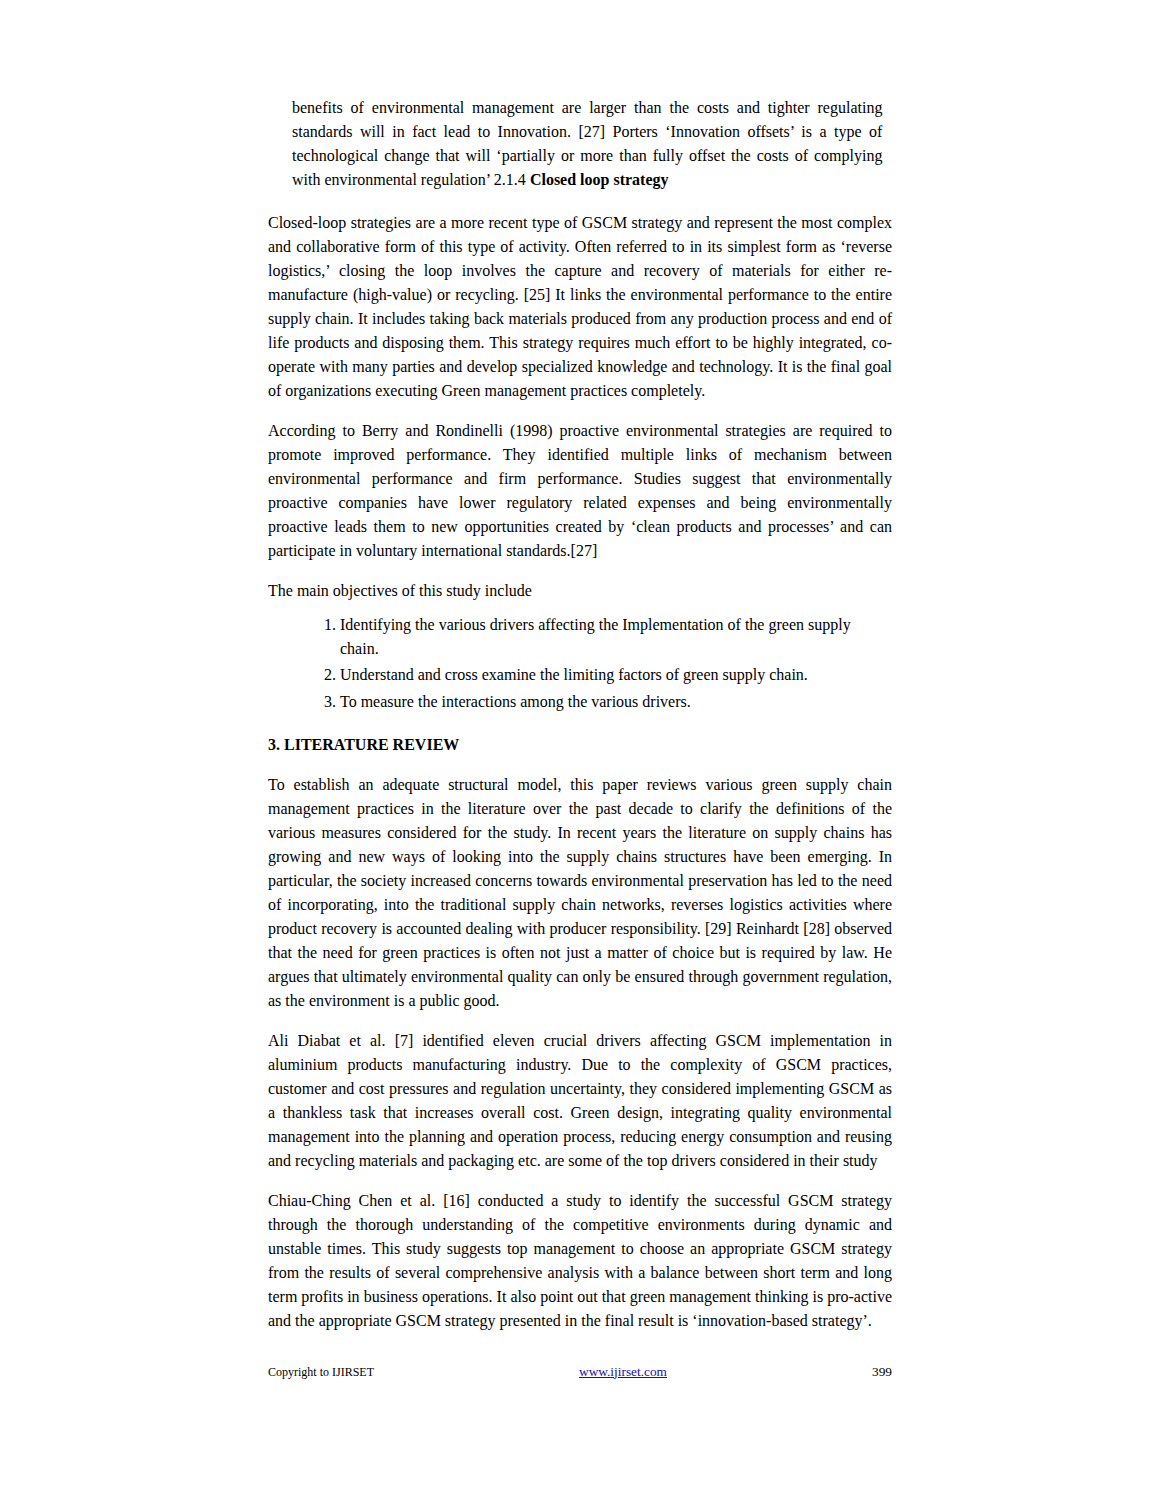benefits of environmental management are larger than the costs and tighter regulating standards will in fact lead to Innovation. [27] Porters ‘Innovation offsets’ is a type of technological change that will ‘partially or more than fully offset the costs of complying with environmental regulation’ 2.1.4 Closed loop strategy
Closed-loop strategies are a more recent type of GSCM strategy and represent the most complex and collaborative form of this type of activity. Often referred to in its simplest form as ‘reverse logistics,’ closing the loop involves the capture and recovery of materials for either re-manufacture (high-value) or recycling. [25] It links the environmental performance to the entire supply chain. It includes taking back materials produced from any production process and end of life products and disposing them. This strategy requires much effort to be highly integrated, co-operate with many parties and develop specialized knowledge and technology. It is the final goal of organizations executing Green management practices completely.
According to Berry and Rondinelli (1998) proactive environmental strategies are required to promote improved performance. They identified multiple links of mechanism between environmental performance and firm performance. Studies suggest that environmentally proactive companies have lower regulatory related expenses and being environmentally proactive leads them to new opportunities created by ‘clean products and processes’ and can participate in voluntary international standards.[27]
The main objectives of this study include
Identifying the various drivers affecting the Implementation of the green supply chain.
Understand and cross examine the limiting factors of green supply chain.
To measure the interactions among the various drivers.
3. LITERATURE REVIEW
To establish an adequate structural model, this paper reviews various green supply chain management practices in the literature over the past decade to clarify the definitions of the various measures considered for the study. In recent years the literature on supply chains has growing and new ways of looking into the supply chains structures have been emerging. In particular, the society increased concerns towards environmental preservation has led to the need of incorporating, into the traditional supply chain networks, reverses logistics activities where product recovery is accounted dealing with producer responsibility. [29] Reinhardt [28] observed that the need for green practices is often not just a matter of choice but is required by law. He argues that ultimately environmental quality can only be ensured through government regulation, as the environment is a public good.
Ali Diabat et al. [7] identified eleven crucial drivers affecting GSCM implementation in aluminium products manufacturing industry. Due to the complexity of GSCM practices, customer and cost pressures and regulation uncertainty, they considered implementing GSCM as a thankless task that increases overall cost. Green design, integrating quality environmental management into the planning and operation process, reducing energy consumption and reusing and recycling materials and packaging etc. are some of the top drivers considered in their study
Chiau-Ching Chen et al. [16] conducted a study to identify the successful GSCM strategy through the thorough understanding of the competitive environments during dynamic and unstable times. This study suggests top management to choose an appropriate GSCM strategy from the results of several comprehensive analysis with a balance between short term and long term profits in business operations. It also point out that green management thinking is pro-active and the appropriate GSCM strategy presented in the final result is ‘innovation-based strategy’.
Copyright to IJIRSET www.ijirset.com 399